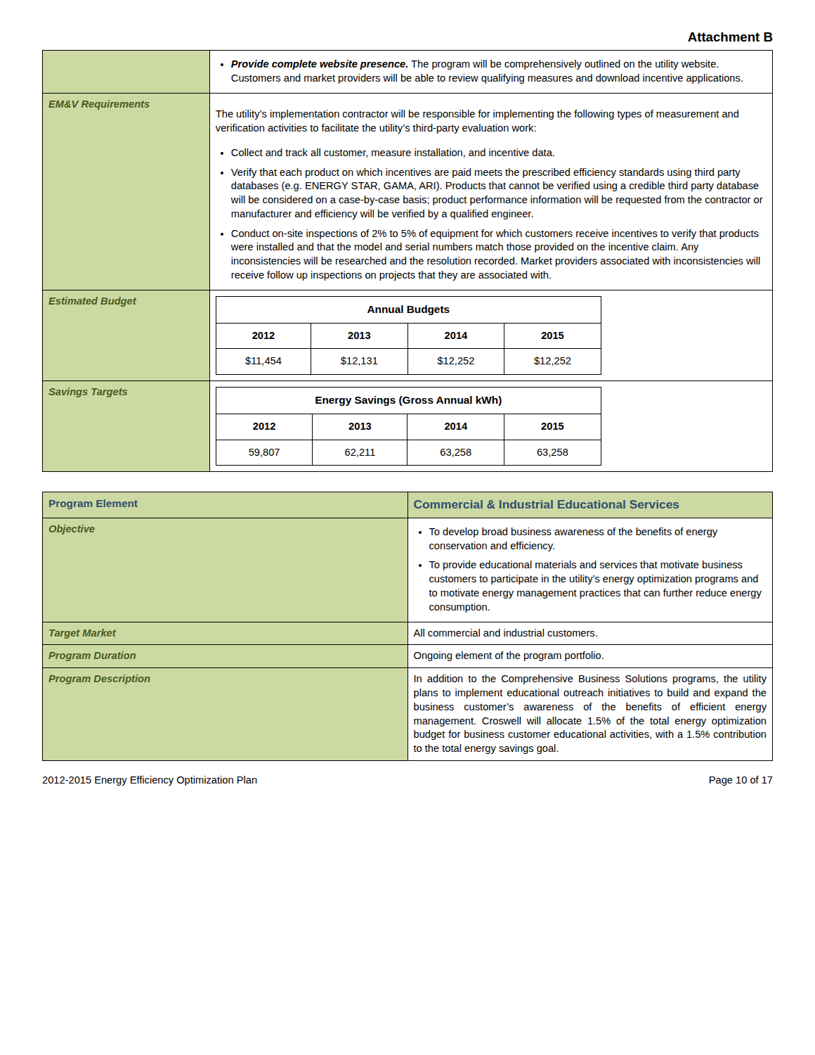Attachment B
| | Provide complete website presence. The program will be comprehensively outlined on the utility website. Customers and market providers will be able to review qualifying measures and download incentive applications. |
| EM&V Requirements | The utility’s implementation contractor will be responsible for implementing the following types of measurement and verification activities to facilitate the utility’s third-party evaluation work: Collect and track all customer, measure installation, and incentive data. Verify that each product on which incentives are paid meets the prescribed efficiency standards using third party databases (e.g. ENERGY STAR, GAMA, ARI). Products that cannot be verified using a credible third party database will be considered on a case-by-case basis; product performance information will be requested from the contractor or manufacturer and efficiency will be verified by a qualified engineer. Conduct on-site inspections of 2% to 5% of equipment for which customers receive incentives to verify that products were installed and that the model and serial numbers match those provided on the incentive claim. Any inconsistencies will be researched and the resolution recorded. Market providers associated with inconsistencies will receive follow up inspections on projects that they are associated with. |
| Estimated Budget | / Annual Budgets / / --- / / 2012 / 2013 / 2014 / 2015 / / $11,454 / $12,131 / $12,252 / $12,252 / |
| Savings Targets | / Energy Savings (Gross Annual kWh) / / --- / / 2012 / 2013 / 2014 / 2015 / / 59,807 / 62,211 / 63,258 / 63,258 / |
| Program Element | Commercial & Industrial Educational Services |
| Objective | To develop broad business awareness of the benefits of energy conservation and efficiency. To provide educational materials and services that motivate business customers to participate in the utility’s energy optimization programs and to motivate energy management practices that can further reduce energy consumption. |
| Target Market | All commercial and industrial customers. |
| Program Duration | Ongoing element of the program portfolio. |
| Program Description | In addition to the Comprehensive Business Solutions programs, the utility plans to implement educational outreach initiatives to build and expand the business customer’s awareness of the benefits of efficient energy management. Croswell will allocate 1.5% of the total energy optimization budget for business customer educational activities, with a 1.5% contribution to the total energy savings goal. |
2012-2015 Energy Efficiency Optimization Plan Page 10 of 17